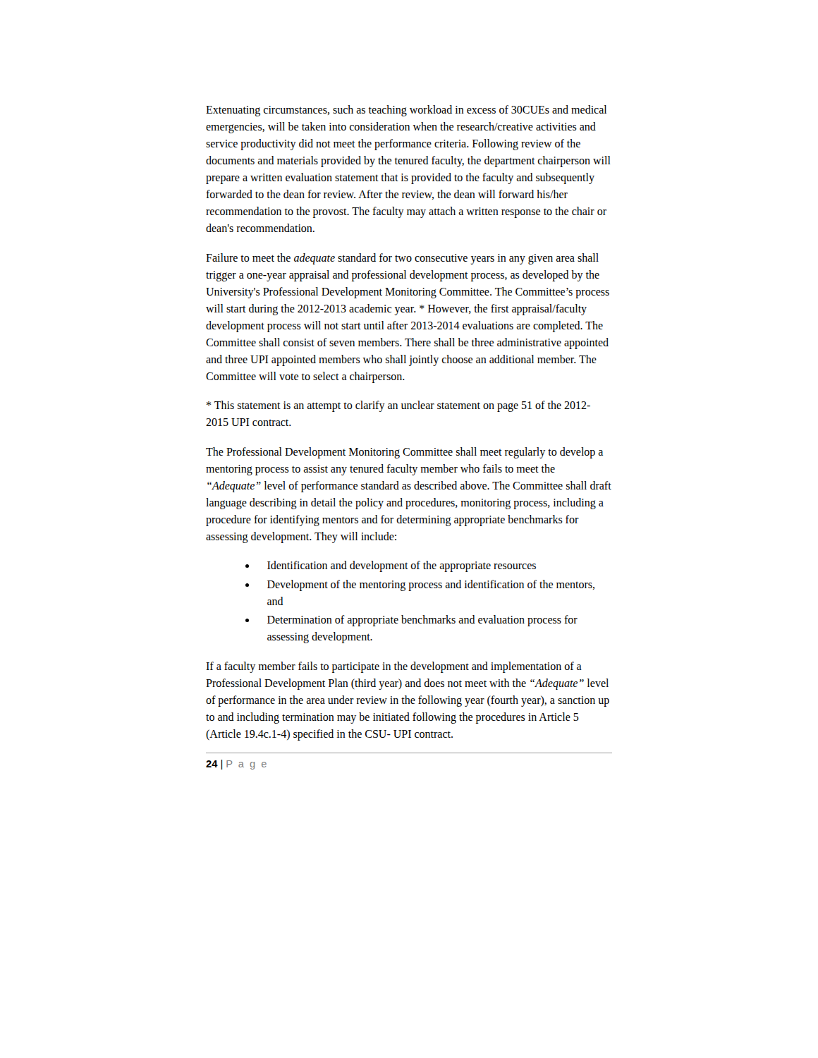Extenuating circumstances, such as teaching workload in excess of 30CUEs and medical emergencies, will be taken into consideration when the research/creative activities and service productivity did not meet the performance criteria. Following review of the documents and materials provided by the tenured faculty, the department chairperson will prepare a written evaluation statement that is provided to the faculty and subsequently forwarded to the dean for review. After the review, the dean will forward his/her recommendation to the provost. The faculty may attach a written response to the chair or dean's recommendation.
Failure to meet the adequate standard for two consecutive years in any given area shall trigger a one-year appraisal and professional development process, as developed by the University's Professional Development Monitoring Committee. The Committee’s process will start during the 2012-2013 academic year. * However, the first appraisal/faculty development process will not start until after 2013-2014 evaluations are completed. The Committee shall consist of seven members. There shall be three administrative appointed and three UPI appointed members who shall jointly choose an additional member. The Committee will vote to select a chairperson.
* This statement is an attempt to clarify an unclear statement on page 51 of the 2012-2015 UPI contract.
The Professional Development Monitoring Committee shall meet regularly to develop a mentoring process to assist any tenured faculty member who fails to meet the “Adequate” level of performance standard as described above. The Committee shall draft language describing in detail the policy and procedures, monitoring process, including a procedure for identifying mentors and for determining appropriate benchmarks for assessing development. They will include:
Identification and development of the appropriate resources
Development of the mentoring process and identification of the mentors, and
Determination of appropriate benchmarks and evaluation process for assessing development.
If a faculty member fails to participate in the development and implementation of a Professional Development Plan (third year) and does not meet with the “Adequate” level of performance in the area under review in the following year (fourth year), a sanction up to and including termination may be initiated following the procedures in Article 5 (Article 19.4c.1-4) specified in the CSU- UPI contract.
24 | P a g e